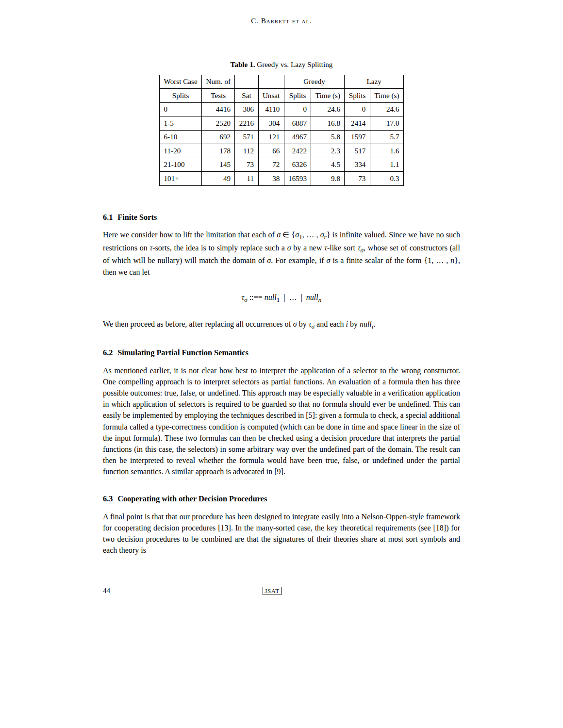C. Barrett et al.
Table 1. Greedy vs. Lazy Splitting
| Worst Case | Num. of | | | Greedy | Lazy |
| --- | --- | --- | --- | --- | --- |
| Splits | Tests | Sat | Unsat | Splits | Time (s) | Splits | Time (s) |
| 0 | 4416 | 306 | 4110 | 0 | 24.6 | 0 | 24.6 |
| 1-5 | 2520 | 2216 | 304 | 6887 | 16.8 | 2414 | 17.0 |
| 6-10 | 692 | 571 | 121 | 4967 | 5.8 | 1597 | 5.7 |
| 11-20 | 178 | 112 | 66 | 2422 | 2.3 | 517 | 1.6 |
| 21-100 | 145 | 73 | 72 | 6326 | 4.5 | 334 | 1.1 |
| 101+ | 49 | 11 | 38 | 16593 | 9.8 | 73 | 0.3 |
6.1 Finite Sorts
Here we consider how to lift the limitation that each of σ ∈ {σ1, … , σr} is infinite valued. Since we have no such restrictions on τ-sorts, the idea is to simply replace such a σ by a new τ-like sort τσ, whose set of constructors (all of which will be nullary) will match the domain of σ. For example, if σ is a finite scalar of the form {1, … , n}, then we can let
τσ ::== null1 | … | nulln
We then proceed as before, after replacing all occurrences of σ by τσ and each i by nulli.
6.2 Simulating Partial Function Semantics
As mentioned earlier, it is not clear how best to interpret the application of a selector to the wrong constructor. One compelling approach is to interpret selectors as partial functions. An evaluation of a formula then has three possible outcomes: true, false, or undefined. This approach may be especially valuable in a verification application in which application of selectors is required to be guarded so that no formula should ever be undefined. This can easily be implemented by employing the techniques described in [5]: given a formula to check, a special additional formula called a type-correctness condition is computed (which can be done in time and space linear in the size of the input formula). These two formulas can then be checked using a decision procedure that interprets the partial functions (in this case, the selectors) in some arbitrary way over the undefined part of the domain. The result can then be interpreted to reveal whether the formula would have been true, false, or undefined under the partial function semantics. A similar approach is advocated in [9].
6.3 Cooperating with other Decision Procedures
A final point is that that our procedure has been designed to integrate easily into a Nelson-Oppen-style framework for cooperating decision procedures [13]. In the many-sorted case, the key theoretical requirements (see [18]) for two decision procedures to be combined are that the signatures of their theories share at most sort symbols and each theory is
44
JSAT